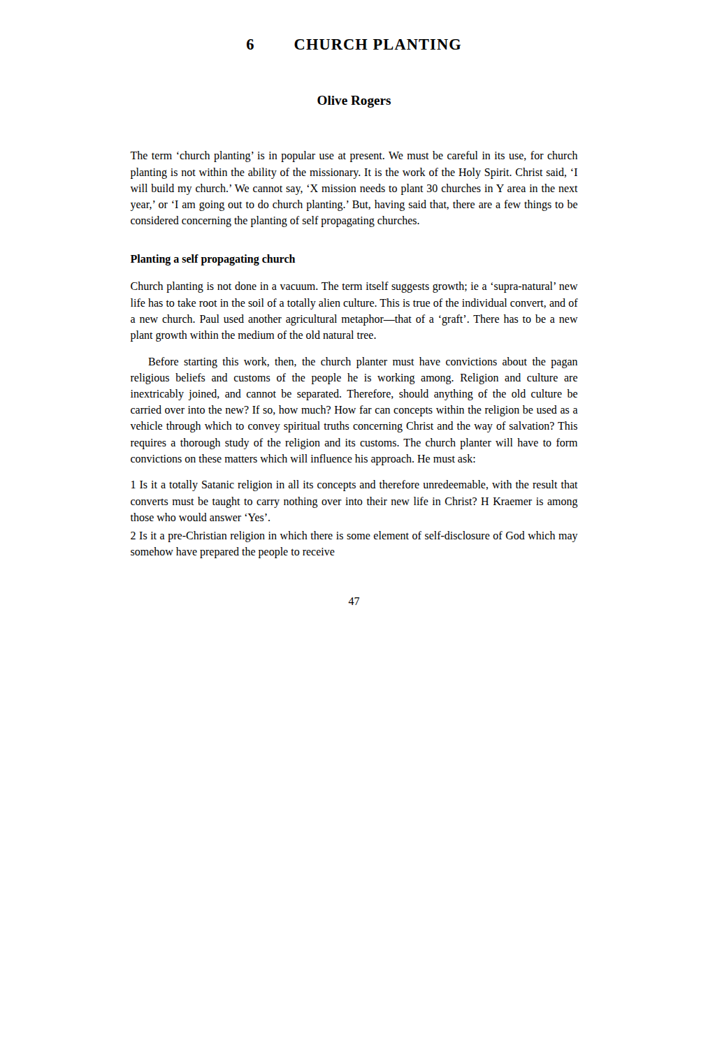6 CHURCH PLANTING
Olive Rogers
The term ‘church planting’ is in popular use at present. We must be careful in its use, for church planting is not within the ability of the missionary. It is the work of the Holy Spirit. Christ said, ‘I will build my church.’ We cannot say, ‘X mission needs to plant 30 churches in Y area in the next year,’ or ‘I am going out to do church planting.’ But, having said that, there are a few things to be considered concerning the planting of self propagating churches.
Planting a self propagating church
Church planting is not done in a vacuum. The term itself suggests growth; ie a ‘supra-natural’ new life has to take root in the soil of a totally alien culture. This is true of the individual convert, and of a new church. Paul used another agricultural metaphor—that of a ‘graft’. There has to be a new plant growth within the medium of the old natural tree.
Before starting this work, then, the church planter must have convictions about the pagan religious beliefs and customs of the people he is working among. Religion and culture are inextricably joined, and cannot be separated. Therefore, should anything of the old culture be carried over into the new? If so, how much? How far can concepts within the religion be used as a vehicle through which to convey spiritual truths concerning Christ and the way of salvation? This requires a thorough study of the religion and its customs. The church planter will have to form convictions on these matters which will influence his approach. He must ask:
1 Is it a totally Satanic religion in all its concepts and therefore unredeemable, with the result that converts must be taught to carry nothing over into their new life in Christ? H Kraemer is among those who would answer ‘Yes’.
2 Is it a pre-Christian religion in which there is some element of self-disclosure of God which may somehow have prepared the people to receive
47